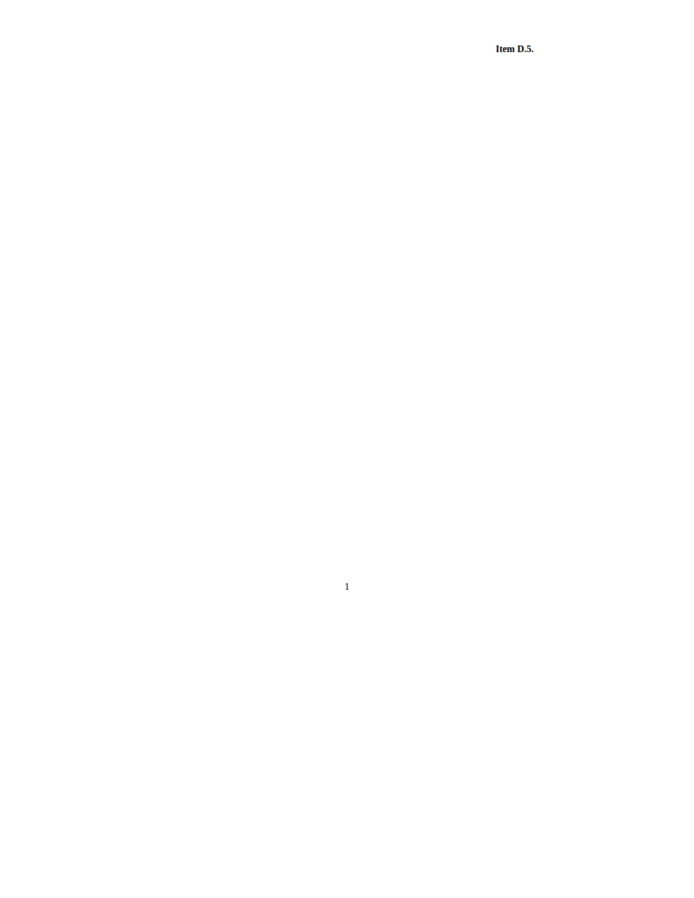Item D.5.
1